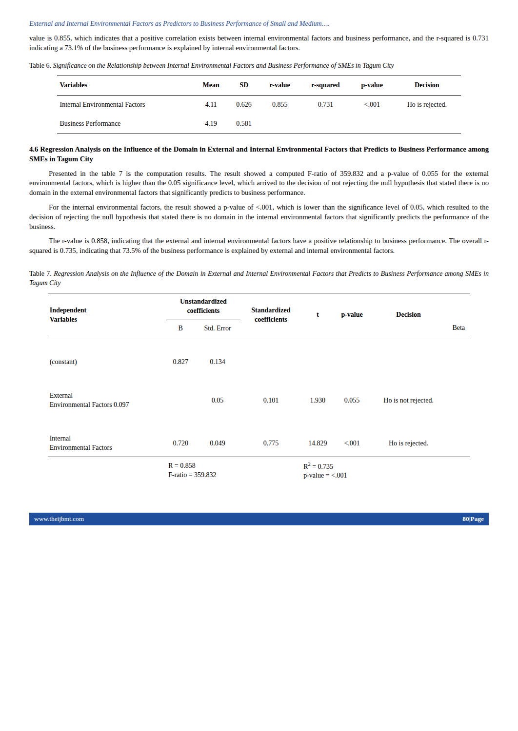External and Internal Environmental Factors as Predictors to Business Performance of Small and Medium….
value is 0.855, which indicates that a positive correlation exists between internal environmental factors and business performance, and the r-squared is 0.731 indicating a 73.1% of the business performance is explained by internal environmental factors.
Table 6. Significance on the Relationship between Internal Environmental Factors and Business Performance of SMEs in Tagum City
| Variables | Mean | SD | r-value | r-squared | p-value | Decision |
| --- | --- | --- | --- | --- | --- | --- |
| Internal Environmental Factors | 4.11 | 0.626 | 0.855 | 0.731 | <.001 | Ho is rejected. |
| Business Performance | 4.19 | 0.581 | | | | |
4.6 Regression Analysis on the Influence of the Domain in External and Internal Environmental Factors that Predicts to Business Performance among SMEs in Tagum City
Presented in the table 7 is the computation results. The result showed a computed F-ratio of 359.832 and a p-value of 0.055 for the external environmental factors, which is higher than the 0.05 significance level, which arrived to the decision of not rejecting the null hypothesis that stated there is no domain in the external environmental factors that significantly predicts to business performance.
For the internal environmental factors, the result showed a p-value of <.001, which is lower than the significance level of 0.05, which resulted to the decision of rejecting the null hypothesis that stated there is no domain in the internal environmental factors that significantly predicts the performance of the business.
The r-value is 0.858, indicating that the external and internal environmental factors have a positive relationship to business performance. The overall r-squared is 0.735, indicating that 73.5% of the business performance is explained by external and internal environmental factors.
Table 7. Regression Analysis on the Influence of the Domain in External and Internal Environmental Factors that Predicts to Business Performance among SMEs in Tagum City
| Independent Variables | Unstandardized coefficients | Standardized coefficients | t | p-value | Decision |
| --- | --- | --- | --- | --- | --- |
| B | Std. Error | Beta |
| (constant) | 0.827 | 0.134 | | | | |
| External Environmental Factors 0.097 | | 0.05 | 0.101 | 1.930 | 0.055 | Ho is not rejected. |
| Internal Environmental Factors | 0.720 | 0.049 | 0.775 | 14.829 | <.001 | Ho is rejected. |
| | R = 0.858 F-ratio = 359.832 | | R 2 = 0.735 p-value = <.001 |
www.theijbmt.com
80|Page